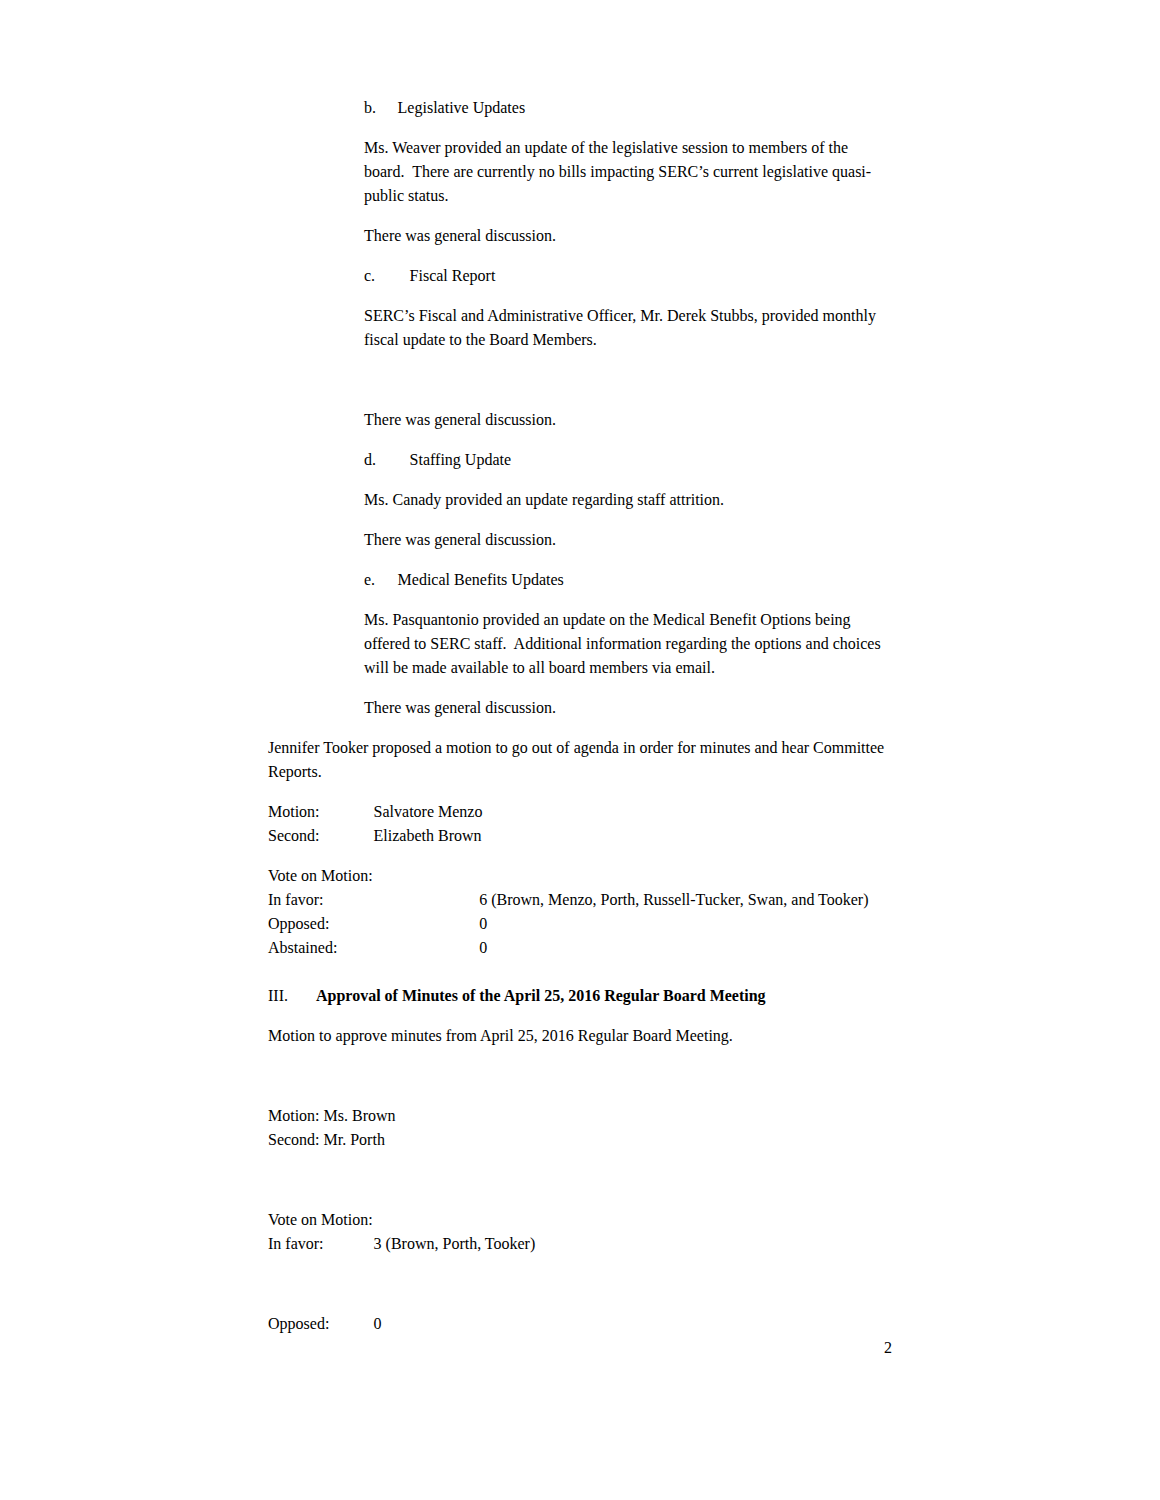b. Legislative Updates
Ms. Weaver provided an update of the legislative session to members of the board. There are currently no bills impacting SERC’s current legislative quasi-public status.
There was general discussion.
c. Fiscal Report
SERC’s Fiscal and Administrative Officer, Mr. Derek Stubbs, provided monthly fiscal update to the Board Members.
There was general discussion.
d. Staffing Update
Ms. Canady provided an update regarding staff attrition.
There was general discussion.
e. Medical Benefits Updates
Ms. Pasquantonio provided an update on the Medical Benefit Options being offered to SERC staff. Additional information regarding the options and choices will be made available to all board members via email.
There was general discussion.
Jennifer Tooker proposed a motion to go out of agenda in order for minutes and hear Committee Reports.
Motion: Salvatore Menzo
Second: Elizabeth Brown
Vote on Motion:
In favor: 6 (Brown, Menzo, Porth, Russell-Tucker, Swan, and Tooker)
Opposed: 0
Abstained: 0
III. Approval of Minutes of the April 25, 2016 Regular Board Meeting
Motion to approve minutes from April 25, 2016 Regular Board Meeting.
Motion: Ms. Brown
Second: Mr. Porth
Vote on Motion:
In favor: 3 (Brown, Porth, Tooker)
Opposed: 0
2